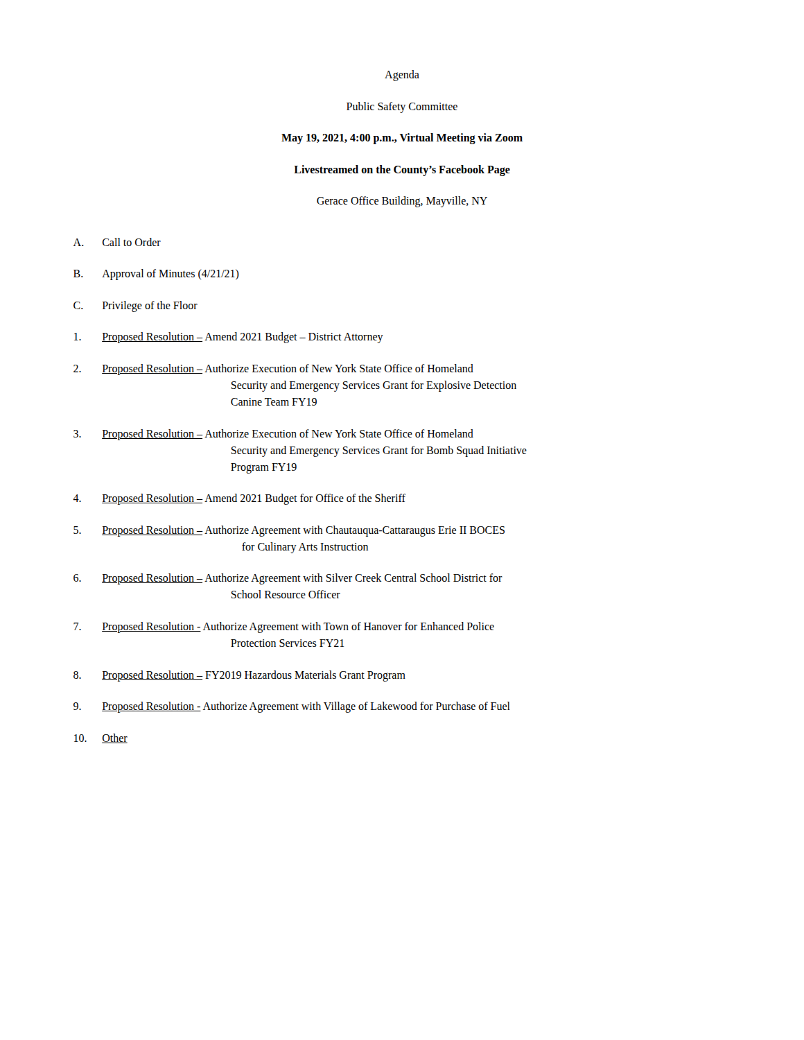Agenda
Public Safety Committee
May 19, 2021, 4:00 p.m., Virtual Meeting via Zoom
Livestreamed on the County’s Facebook Page
Gerace Office Building, Mayville, NY
A. Call to Order
B. Approval of Minutes (4/21/21)
C. Privilege of the Floor
1. Proposed Resolution – Amend 2021 Budget – District Attorney
2. Proposed Resolution – Authorize Execution of New York State Office of Homeland Security and Emergency Services Grant for Explosive Detection Canine Team FY19
3. Proposed Resolution – Authorize Execution of New York State Office of Homeland Security and Emergency Services Grant for Bomb Squad Initiative Program FY19
4. Proposed Resolution – Amend 2021 Budget for Office of the Sheriff
5. Proposed Resolution – Authorize Agreement with Chautauqua-Cattaraugus Erie II BOCES for Culinary Arts Instruction
6. Proposed Resolution – Authorize Agreement with Silver Creek Central School District for School Resource Officer
7. Proposed Resolution - Authorize Agreement with Town of Hanover for Enhanced Police Protection Services FY21
8. Proposed Resolution – FY2019 Hazardous Materials Grant Program
9. Proposed Resolution - Authorize Agreement with Village of Lakewood for Purchase of Fuel
10. Other